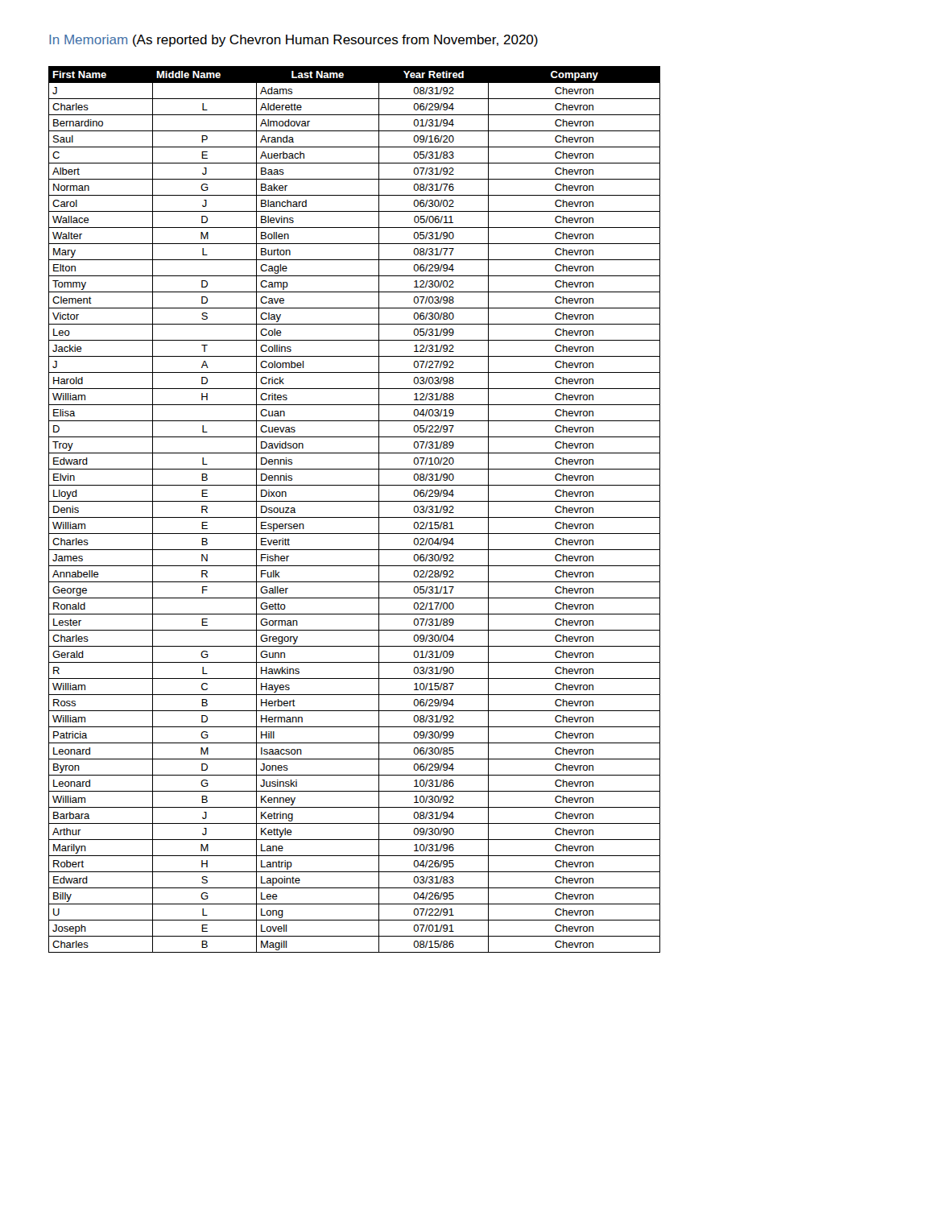In Memoriam (As reported by Chevron Human Resources from November, 2020)
| First Name | Middle Name | Last Name | Year Retired | Company |
| --- | --- | --- | --- | --- |
| J | | Adams | 08/31/92 | Chevron |
| Charles | L | Alderette | 06/29/94 | Chevron |
| Bernardino | | Almodovar | 01/31/94 | Chevron |
| Saul | P | Aranda | 09/16/20 | Chevron |
| C | E | Auerbach | 05/31/83 | Chevron |
| Albert | J | Baas | 07/31/92 | Chevron |
| Norman | G | Baker | 08/31/76 | Chevron |
| Carol | J | Blanchard | 06/30/02 | Chevron |
| Wallace | D | Blevins | 05/06/11 | Chevron |
| Walter | M | Bollen | 05/31/90 | Chevron |
| Mary | L | Burton | 08/31/77 | Chevron |
| Elton | | Cagle | 06/29/94 | Chevron |
| Tommy | D | Camp | 12/30/02 | Chevron |
| Clement | D | Cave | 07/03/98 | Chevron |
| Victor | S | Clay | 06/30/80 | Chevron |
| Leo | | Cole | 05/31/99 | Chevron |
| Jackie | T | Collins | 12/31/92 | Chevron |
| J | A | Colombel | 07/27/92 | Chevron |
| Harold | D | Crick | 03/03/98 | Chevron |
| William | H | Crites | 12/31/88 | Chevron |
| Elisa | | Cuan | 04/03/19 | Chevron |
| D | L | Cuevas | 05/22/97 | Chevron |
| Troy | | Davidson | 07/31/89 | Chevron |
| Edward | L | Dennis | 07/10/20 | Chevron |
| Elvin | B | Dennis | 08/31/90 | Chevron |
| Lloyd | E | Dixon | 06/29/94 | Chevron |
| Denis | R | Dsouza | 03/31/92 | Chevron |
| William | E | Espersen | 02/15/81 | Chevron |
| Charles | B | Everitt | 02/04/94 | Chevron |
| James | N | Fisher | 06/30/92 | Chevron |
| Annabelle | R | Fulk | 02/28/92 | Chevron |
| George | F | Galler | 05/31/17 | Chevron |
| Ronald | | Getto | 02/17/00 | Chevron |
| Lester | E | Gorman | 07/31/89 | Chevron |
| Charles | | Gregory | 09/30/04 | Chevron |
| Gerald | G | Gunn | 01/31/09 | Chevron |
| R | L | Hawkins | 03/31/90 | Chevron |
| William | C | Hayes | 10/15/87 | Chevron |
| Ross | B | Herbert | 06/29/94 | Chevron |
| William | D | Hermann | 08/31/92 | Chevron |
| Patricia | G | Hill | 09/30/99 | Chevron |
| Leonard | M | Isaacson | 06/30/85 | Chevron |
| Byron | D | Jones | 06/29/94 | Chevron |
| Leonard | G | Jusinski | 10/31/86 | Chevron |
| William | B | Kenney | 10/30/92 | Chevron |
| Barbara | J | Ketring | 08/31/94 | Chevron |
| Arthur | J | Kettyle | 09/30/90 | Chevron |
| Marilyn | M | Lane | 10/31/96 | Chevron |
| Robert | H | Lantrip | 04/26/95 | Chevron |
| Edward | S | Lapointe | 03/31/83 | Chevron |
| Billy | G | Lee | 04/26/95 | Chevron |
| U | L | Long | 07/22/91 | Chevron |
| Joseph | E | Lovell | 07/01/91 | Chevron |
| Charles | B | Magill | 08/15/86 | Chevron |